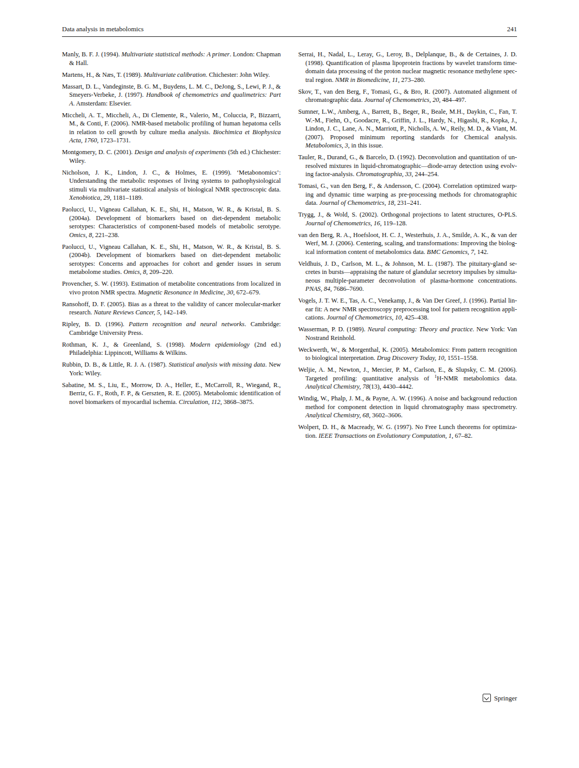Data analysis in metabolomics 241
Manly, B. F. J. (1994). Multivariate statistical methods: A primer. London: Chapman & Hall.
Martens, H., & Næs, T. (1989). Multivariate calibration. Chichester: John Wiley.
Massart, D. L., Vandeginste, B. G. M., Buydens, L. M. C., DeJong, S., Lewi, P. J., & Smeyers-Verbeke, J. (1997). Handbook of chemometrics and qualimetrics: Part A. Amsterdam: Elsevier.
Miccheli, A. T., Miccheli, A., Di Clemente, R., Valerio, M., Coluccia, P., Bizzarri, M., & Conti, F. (2006). NMR-based metabolic profiling of human hepatoma cells in relation to cell growth by culture media analysis. Biochimica et Biophysica Acta, 1760, 1723–1731.
Montgomery, D. C. (2001). Design and analysis of experiments (5th ed.) Chichester: Wiley.
Nicholson, J. K., Lindon, J. C., & Holmes, E. (1999). ‘Metabonomics’: Understanding the metabolic responses of living systems to pathophysiological stimuli via multivariate statistical analysis of biological NMR spectroscopic data. Xenobiotica, 29, 1181–1189.
Paolucci, U., Vigneau Callahan, K. E., Shi, H., Matson, W. R., & Kristal, B. S. (2004a). Development of biomarkers based on diet-dependent metabolic serotypes: Characteristics of component-based models of metabolic serotype. Omics, 8, 221–238.
Paolucci, U., Vigneau Callahan, K. E., Shi, H., Matson, W. R., & Kristal, B. S. (2004b). Development of biomarkers based on diet-dependent metabolic serotypes: Concerns and approaches for cohort and gender issues in serum metabolome studies. Omics, 8, 209–220.
Provencher, S. W. (1993). Estimation of metabolite concentrations from localized in vivo proton NMR spectra. Magnetic Resonance in Medicine, 30, 672–679.
Ransohoff, D. F. (2005). Bias as a threat to the validity of cancer molecular-marker research. Nature Reviews Cancer, 5, 142–149.
Ripley, B. D. (1996). Pattern recognition and neural networks. Cambridge: Cambridge University Press.
Rothman, K. J., & Greenland, S. (1998). Modern epidemiology (2nd ed.) Philadelphia: Lippincott, Williams & Wilkins.
Rubbin, D. B., & Little, R. J. A. (1987). Statistical analysis with missing data. New York: Wiley.
Sabatine, M. S., Liu, E., Morrow, D. A., Heller, E., McCarroll, R., Wiegand, R., Berriz, G. F., Roth, F. P., & Gerszten, R. E. (2005). Metabolomic identification of novel biomarkers of myocardial ischemia. Circulation, 112, 3868–3875.
Serrai, H., Nadal, L., Leray, G., Leroy, B., Delplanque, B., & de Certaines, J. D. (1998). Quantification of plasma lipoprotein fractions by wavelet transform time-domain data processing of the proton nuclear magnetic resonance methylene spectral region. NMR in Biomedicine, 11, 273–280.
Skov, T., van den Berg, F., Tomasi, G., & Bro, R. (2007). Automated alignment of chromatographic data. Journal of Chemometrics, 20, 484–497.
Sumner, L.W., Amberg, A., Barrett, B., Beger, R., Beale, M.H., Daykin, C., Fan, T. W.-M., Fiehn, O., Goodacre, R., Griffin, J. L., Hardy, N., Higashi, R., Kopka, J., Lindon, J. C., Lane, A. N., Marriott, P., Nicholls, A. W., Reily, M. D., & Viant, M. (2007). Proposed minimum reporting standards for Chemical analysis. Metabolomics, 3, in this issue.
Tauler, R., Durand, G., & Barcelo, D. (1992). Deconvolution and quantitation of unresolved mixtures in liquid-chromatographic—diode-array detection using evolving factor-analysis. Chromatographia, 33, 244–254.
Tomasi, G., van den Berg, F., & Andersson, C. (2004). Correlation optimized warping and dynamic time warping as pre-processing methods for chromatographic data. Journal of Chemometrics, 18, 231–241.
Trygg, J., & Wold, S. (2002). Orthogonal projections to latent structures, O-PLS. Journal of Chemometrics, 16, 119–128.
van den Berg, R. A., Hoefsloot, H. C. J., Westerhuis, J. A., Smilde, A. K., & van der Werf, M. J. (2006). Centering, scaling, and transformations: Improving the biological information content of metabolomics data. BMC Genomics, 7, 142.
Veldhuis, J. D., Carlson, M. L., & Johnson, M. L. (1987). The pituitary-gland secretes in bursts—appraising the nature of glandular secretory impulses by simultaneous multiple-parameter deconvolution of plasma-hormone concentrations. PNAS, 84, 7686–7690.
Vogels, J. T. W. E., Tas, A. C., Venekamp, J., & Van Der Greef, J. (1996). Partial linear fit: A new NMR spectroscopy preprocessing tool for pattern recognition applications. Journal of Chemometrics, 10, 425–438.
Wasserman, P. D. (1989). Neural computing: Theory and practice. New York: Van Nostrand Reinhold.
Weckwerth, W., & Morgenthal, K. (2005). Metabolomics: From pattern recognition to biological interpretation. Drug Discovery Today, 10, 1551–1558.
Weljie, A. M., Newton, J., Mercier, P. M., Carlson, E., & Slupsky, C. M. (2006). Targeted profiling: quantitative analysis of 1H-NMR metabolomics data. Analytical Chemistry, 78(13), 4430–4442.
Windig, W., Phalp, J. M., & Payne, A. W. (1996). A noise and background reduction method for component detection in liquid chromatography mass spectrometry. Analytical Chemistry, 68, 3602–3606.
Wolpert, D. H., & Macready, W. G. (1997). No Free Lunch theorems for optimization. IEEE Transactions on Evolutionary Computation, 1, 67–82.
Springer